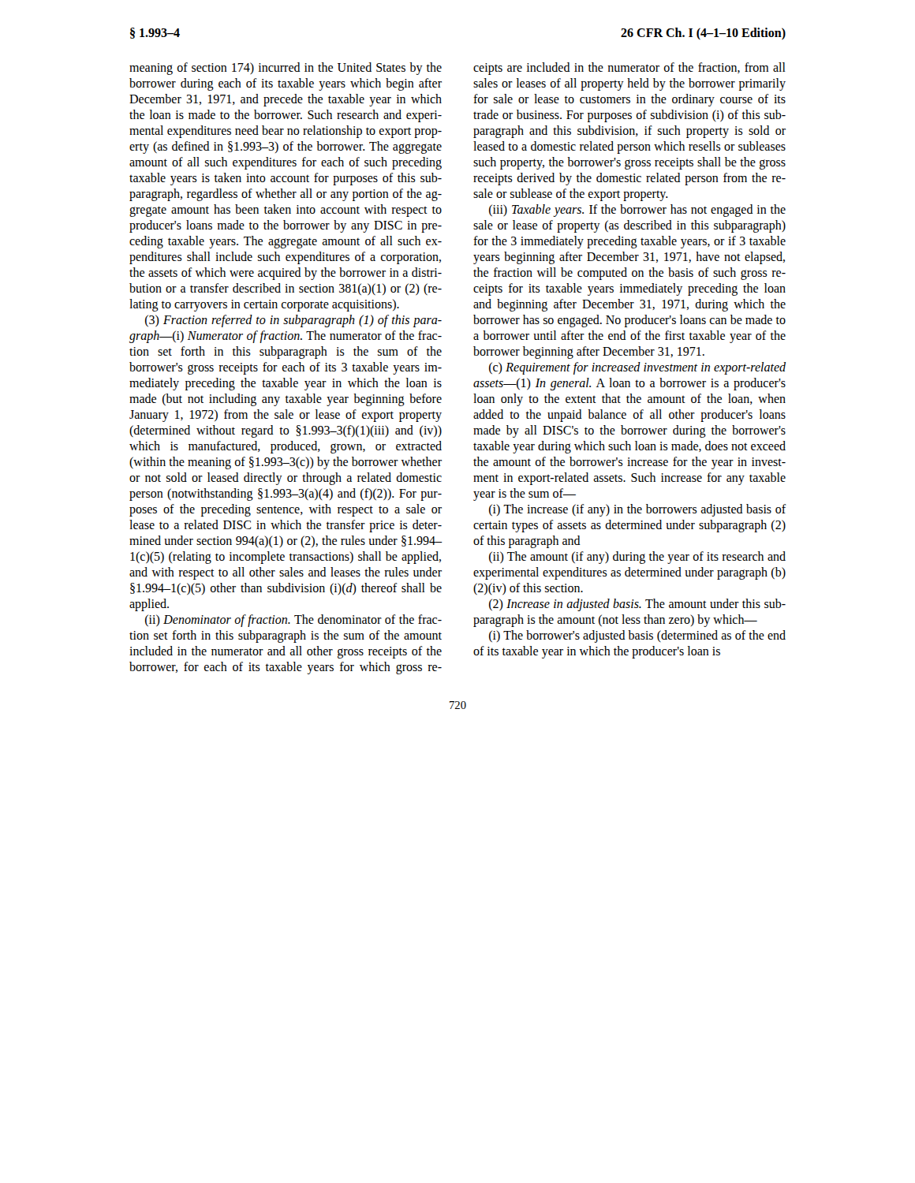§ 1.993–4 26 CFR Ch. I (4–1–10 Edition)
meaning of section 174) incurred in the United States by the borrower during each of its taxable years which begin after December 31, 1971, and precede the taxable year in which the loan is made to the borrower. Such research and experimental expenditures need bear no relationship to export property (as defined in §1.993–3) of the borrower. The aggregate amount of all such expenditures for each of such preceding taxable years is taken into account for purposes of this subparagraph, regardless of whether all or any portion of the aggregate amount has been taken into account with respect to producer's loans made to the borrower by any DISC in preceding taxable years. The aggregate amount of all such expenditures shall include such expenditures of a corporation, the assets of which were acquired by the borrower in a distribution or a transfer described in section 381(a)(1) or (2) (relating to carryovers in certain corporate acquisitions).
(3) Fraction referred to in subparagraph (1) of this paragraph—(i) Numerator of fraction. The numerator of the fraction set forth in this subparagraph is the sum of the borrower's gross receipts for each of its 3 taxable years immediately preceding the taxable year in which the loan is made (but not including any taxable year beginning before January 1, 1972) from the sale or lease of export property (determined without regard to §1.993–3(f)(1)(iii) and (iv)) which is manufactured, produced, grown, or extracted (within the meaning of §1.993–3(c)) by the borrower whether or not sold or leased directly or through a related domestic person (notwithstanding §1.993–3(a)(4) and (f)(2)). For purposes of the preceding sentence, with respect to a sale or lease to a related DISC in which the transfer price is determined under section 994(a)(1) or (2), the rules under §1.994–1(c)(5) (relating to incomplete transactions) shall be applied, and with respect to all other sales and leases the rules under §1.994–1(c)(5) other than subdivision (i)(d) thereof shall be applied.
(ii) Denominator of fraction. The denominator of the fraction set forth in this subparagraph is the sum of the amount included in the numerator and all other gross receipts of the borrower, for each of its taxable years for which gross receipts are included in the numerator of the fraction, from all sales or leases of all property held by the borrower primarily for sale or lease to customers in the ordinary course of its trade or business. For purposes of subdivision (i) of this subparagraph and this subdivision, if such property is sold or leased to a domestic related person which resells or subleases such property, the borrower's gross receipts shall be the gross receipts derived by the domestic related person from the resale or sublease of the export property.
(iii) Taxable years. If the borrower has not engaged in the sale or lease of property (as described in this subparagraph) for the 3 immediately preceding taxable years, or if 3 taxable years beginning after December 31, 1971, have not elapsed, the fraction will be computed on the basis of such gross receipts for its taxable years immediately preceding the loan and beginning after December 31, 1971, during which the borrower has so engaged. No producer's loans can be made to a borrower until after the end of the first taxable year of the borrower beginning after December 31, 1971.
(c) Requirement for increased investment in export-related assets—(1) In general. A loan to a borrower is a producer's loan only to the extent that the amount of the loan, when added to the unpaid balance of all other producer's loans made by all DISC's to the borrower during the borrower's taxable year during which such loan is made, does not exceed the amount of the borrower's increase for the year in investment in export-related assets. Such increase for any taxable year is the sum of—
(i) The increase (if any) in the borrowers adjusted basis of certain types of assets as determined under subparagraph (2) of this paragraph and
(ii) The amount (if any) during the year of its research and experimental expenditures as determined under paragraph (b)(2)(iv) of this section.
(2) Increase in adjusted basis. The amount under this subparagraph is the amount (not less than zero) by which—
(i) The borrower's adjusted basis (determined as of the end of its taxable year in which the producer's loan is
720